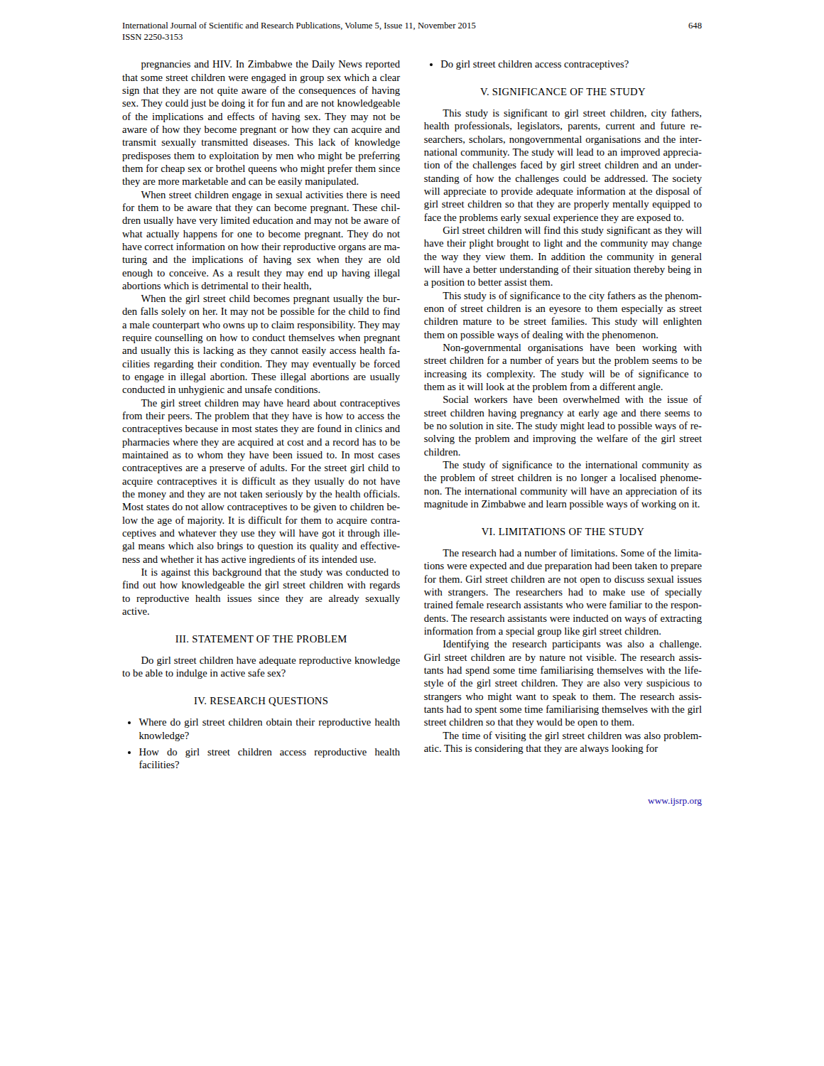International Journal of Scientific and Research Publications, Volume 5, Issue 11, November 2015
ISSN 2250-3153
648
pregnancies and HIV. In Zimbabwe the Daily News reported that some street children were engaged in group sex which a clear sign that they are not quite aware of the consequences of having sex. They could just be doing it for fun and are not knowledgeable of the implications and effects of having sex. They may not be aware of how they become pregnant or how they can acquire and transmit sexually transmitted diseases. This lack of knowledge predisposes them to exploitation by men who might be preferring them for cheap sex or brothel queens who might prefer them since they are more marketable and can be easily manipulated.
When street children engage in sexual activities there is need for them to be aware that they can become pregnant. These children usually have very limited education and may not be aware of what actually happens for one to become pregnant. They do not have correct information on how their reproductive organs are maturing and the implications of having sex when they are old enough to conceive. As a result they may end up having illegal abortions which is detrimental to their health,
When the girl street child becomes pregnant usually the burden falls solely on her. It may not be possible for the child to find a male counterpart who owns up to claim responsibility. They may require counselling on how to conduct themselves when pregnant and usually this is lacking as they cannot easily access health facilities regarding their condition. They may eventually be forced to engage in illegal abortion. These illegal abortions are usually conducted in unhygienic and unsafe conditions.
The girl street children may have heard about contraceptives from their peers. The problem that they have is how to access the contraceptives because in most states they are found in clinics and pharmacies where they are acquired at cost and a record has to be maintained as to whom they have been issued to. In most cases contraceptives are a preserve of adults. For the street girl child to acquire contraceptives it is difficult as they usually do not have the money and they are not taken seriously by the health officials. Most states do not allow contraceptives to be given to children below the age of majority. It is difficult for them to acquire contraceptives and whatever they use they will have got it through illegal means which also brings to question its quality and effectiveness and whether it has active ingredients of its intended use.
It is against this background that the study was conducted to find out how knowledgeable the girl street children with regards to reproductive health issues since they are already sexually active.
III. Statement of the Problem
Do girl street children have adequate reproductive knowledge to be able to indulge in active safe sex?
IV. Research Questions
Where do girl street children obtain their reproductive health knowledge?
How do girl street children access reproductive health facilities?
Do girl street children access contraceptives?
V. Significance of the Study
This study is significant to girl street children, city fathers, health professionals, legislators, parents, current and future researchers, scholars, nongovernmental organisations and the international community. The study will lead to an improved appreciation of the challenges faced by girl street children and an understanding of how the challenges could be addressed. The society will appreciate to provide adequate information at the disposal of girl street children so that they are properly mentally equipped to face the problems early sexual experience they are exposed to.
Girl street children will find this study significant as they will have their plight brought to light and the community may change the way they view them. In addition the community in general will have a better understanding of their situation thereby being in a position to better assist them.
This study is of significance to the city fathers as the phenomenon of street children is an eyesore to them especially as street children mature to be street families. This study will enlighten them on possible ways of dealing with the phenomenon.
Non-governmental organisations have been working with street children for a number of years but the problem seems to be increasing its complexity. The study will be of significance to them as it will look at the problem from a different angle.
Social workers have been overwhelmed with the issue of street children having pregnancy at early age and there seems to be no solution in site. The study might lead to possible ways of resolving the problem and improving the welfare of the girl street children.
The study of significance to the international community as the problem of street children is no longer a localised phenomenon. The international community will have an appreciation of its magnitude in Zimbabwe and learn possible ways of working on it.
VI. Limitations of the Study
The research had a number of limitations. Some of the limitations were expected and due preparation had been taken to prepare for them. Girl street children are not open to discuss sexual issues with strangers. The researchers had to make use of specially trained female research assistants who were familiar to the respondents. The research assistants were inducted on ways of extracting information from a special group like girl street children.
Identifying the research participants was also a challenge. Girl street children are by nature not visible. The research assistants had spend some time familiarising themselves with the lifestyle of the girl street children. They are also very suspicious to strangers who might want to speak to them. The research assistants had to spent some time familiarising themselves with the girl street children so that they would be open to them.
The time of visiting the girl street children was also problematic. This is considering that they are always looking for
www.ijsrp.org